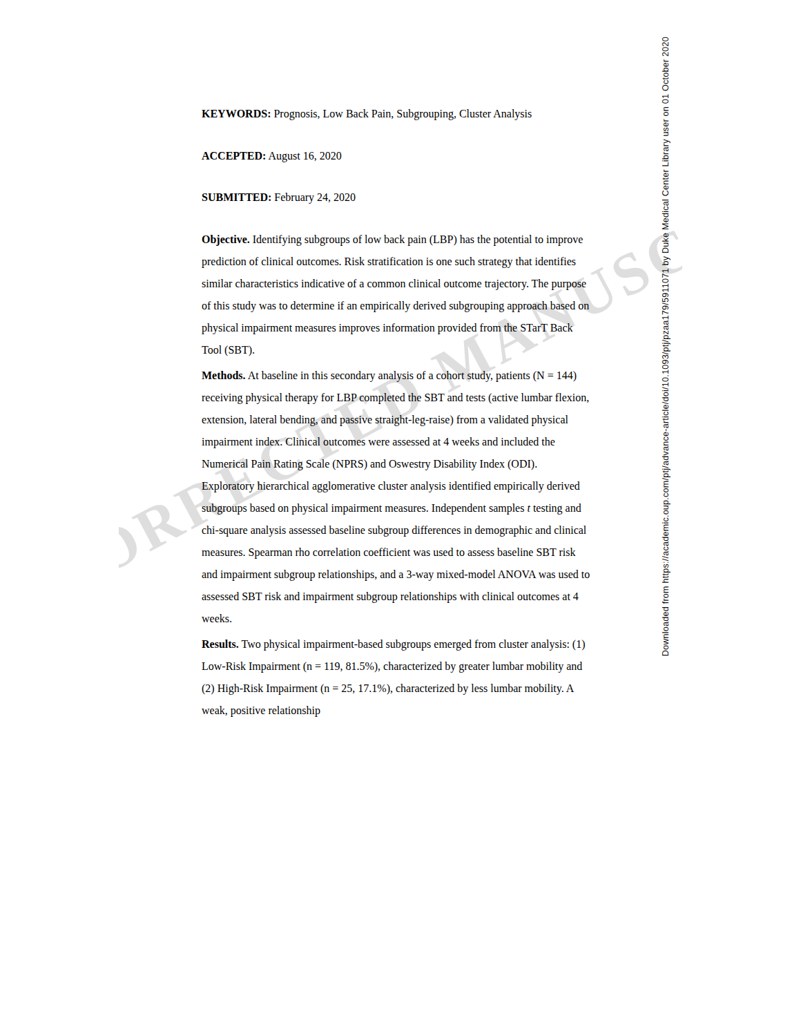UNCORRECTED MANUSCRIPT
Downloaded from https://academic.oup.com/ptj/advance-article/doi/10.1093/ptj/pzaa179/5911071 by Duke Medical Center Library user on 01 October 2020
KEYWORDS: Prognosis, Low Back Pain, Subgrouping, Cluster Analysis
ACCEPTED: August 16, 2020
SUBMITTED: February 24, 2020
Objective. Identifying subgroups of low back pain (LBP) has the potential to improve prediction of clinical outcomes. Risk stratification is one such strategy that identifies similar characteristics indicative of a common clinical outcome trajectory. The purpose of this study was to determine if an empirically derived subgrouping approach based on physical impairment measures improves information provided from the STarT Back Tool (SBT).
Methods. At baseline in this secondary analysis of a cohort study, patients (N = 144) receiving physical therapy for LBP completed the SBT and tests (active lumbar flexion, extension, lateral bending, and passive straight-leg-raise) from a validated physical impairment index. Clinical outcomes were assessed at 4 weeks and included the Numerical Pain Rating Scale (NPRS) and Oswestry Disability Index (ODI). Exploratory hierarchical agglomerative cluster analysis identified empirically derived subgroups based on physical impairment measures. Independent samples t testing and chi-square analysis assessed baseline subgroup differences in demographic and clinical measures. Spearman rho correlation coefficient was used to assess baseline SBT risk and impairment subgroup relationships, and a 3-way mixed-model ANOVA was used to assessed SBT risk and impairment subgroup relationships with clinical outcomes at 4 weeks.
Results. Two physical impairment-based subgroups emerged from cluster analysis: (1) Low-Risk Impairment (n = 119, 81.5%), characterized by greater lumbar mobility and (2) High-Risk Impairment (n = 25, 17.1%), characterized by less lumbar mobility. A weak, positive relationship